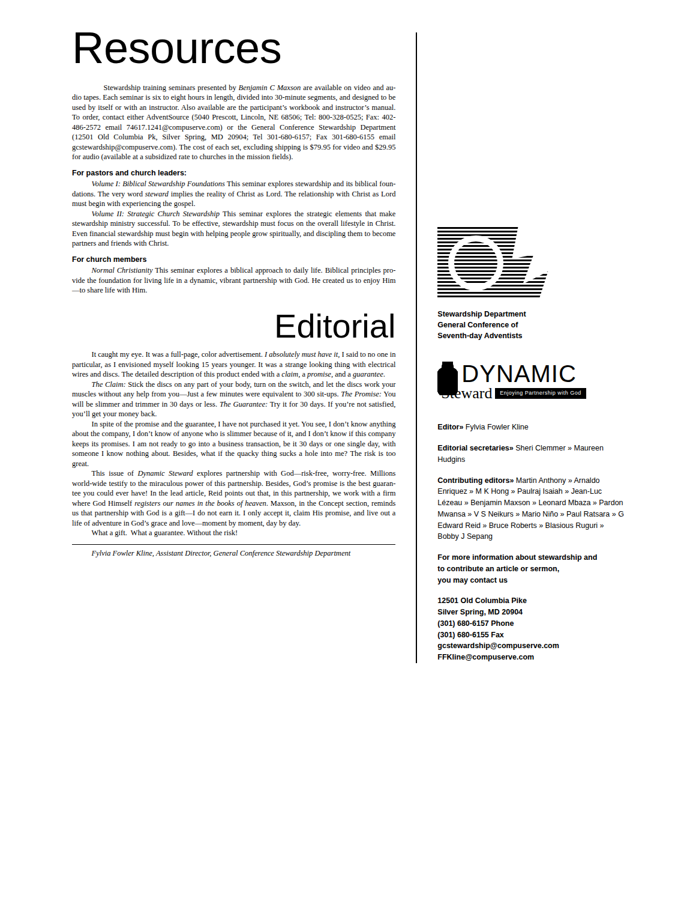Resources
Stewardship training seminars presented by Benjamin C Maxson are available on video and audio tapes. Each seminar is six to eight hours in length, divided into 30-minute segments, and designed to be used by itself or with an instructor. Also available are the participant’s workbook and instructor’s manual. To order, contact either AdventSource (5040 Prescott, Lincoln, NE 68506; Tel: 800-328-0525; Fax: 402-486-2572 email 74617.1241@compuserve.com) or the General Conference Stewardship Department (12501 Old Columbia Pk, Silver Spring, MD 20904; Tel 301-680-6157; Fax 301-680-6155 email gcstewardship@compuserve.com). The cost of each set, excluding shipping is $79.95 for video and $29.95 for audio (available at a subsidized rate to churches in the mission fields).
For pastors and church leaders:
Volume I: Biblical Stewardship Foundations This seminar explores stewardship and its biblical foundations. The very word steward implies the reality of Christ as Lord. The relationship with Christ as Lord must begin with experiencing the gospel.
Volume II: Strategic Church Stewardship This seminar explores the strategic elements that make stewardship ministry successful. To be effective, stewardship must focus on the overall lifestyle in Christ. Even financial stewardship must begin with helping people grow spiritually, and discipling them to become partners and friends with Christ.
For church members
Normal Christianity This seminar explores a biblical approach to daily life. Biblical principles provide the foundation for living life in a dynamic, vibrant partnership with God. He created us to enjoy Him—to share life with Him.
Editorial
It caught my eye. It was a full-page, color advertisement. I absolutely must have it, I said to no one in particular, as I envisioned myself looking 15 years younger. It was a strange looking thing with electrical wires and discs. The detailed description of this product ended with a claim, a promise, and a guarantee.
The Claim: Stick the discs on any part of your body, turn on the switch, and let the discs work your muscles without any help from you—Just a few minutes were equivalent to 300 sit-ups. The Promise: You will be slimmer and trimmer in 30 days or less. The Guarantee: Try it for 30 days. If you’re not satisfied, you’ll get your money back.
In spite of the promise and the guarantee, I have not purchased it yet. You see, I don’t know anything about the company, I don’t know of anyone who is slimmer because of it, and I don’t know if this company keeps its promises. I am not ready to go into a business transaction, be it 30 days or one single day, with someone I know nothing about. Besides, what if the quacky thing sucks a hole into me? The risk is too great.
This issue of Dynamic Steward explores partnership with God—risk-free, worry-free. Millions world-wide testify to the miraculous power of this partnership. Besides, God’s promise is the best guarantee you could ever have! In the lead article, Reid points out that, in this partnership, we work with a firm where God Himself registers our names in the books of heaven. Maxson, in the Concept section, reminds us that partnership with God is a gift—I do not earn it. I only accept it, claim His promise, and live out a life of adventure in God’s grace and love—moment by moment, day by day.
What a gift. What a guarantee. Without the risk!
Fylvia Fowler Kline, Assistant Director, General Conference Stewardship Department
Stewardship Department
General Conference of
Seventh-day Adventists
DYNAMIC Steward Enjoying Partnership with God
Editor» Fylvia Fowler Kline
Editorial secretaries» Sheri Clemmer » Maureen Hudgins
Contributing editors» Martin Anthony » Arnaldo Enriquez » M K Hong » Paulraj Isaiah » Jean-Luc Lézeau » Benjamin Maxson » Leonard Mbaza » Pardon Mwansa » V S Neikurs » Mario Niño » Paul Ratsara » G Edward Reid » Bruce Roberts » Blasious Ruguri » Bobby J Sepang
For more information about stewardship and
to contribute an article or sermon,
you may contact us
12501 Old Columbia Pike
Silver Spring, MD 20904
(301) 680-6157 Phone
(301) 680-6155 Fax
gcstewardship@compuserve.com
FFKline@compuserve.com